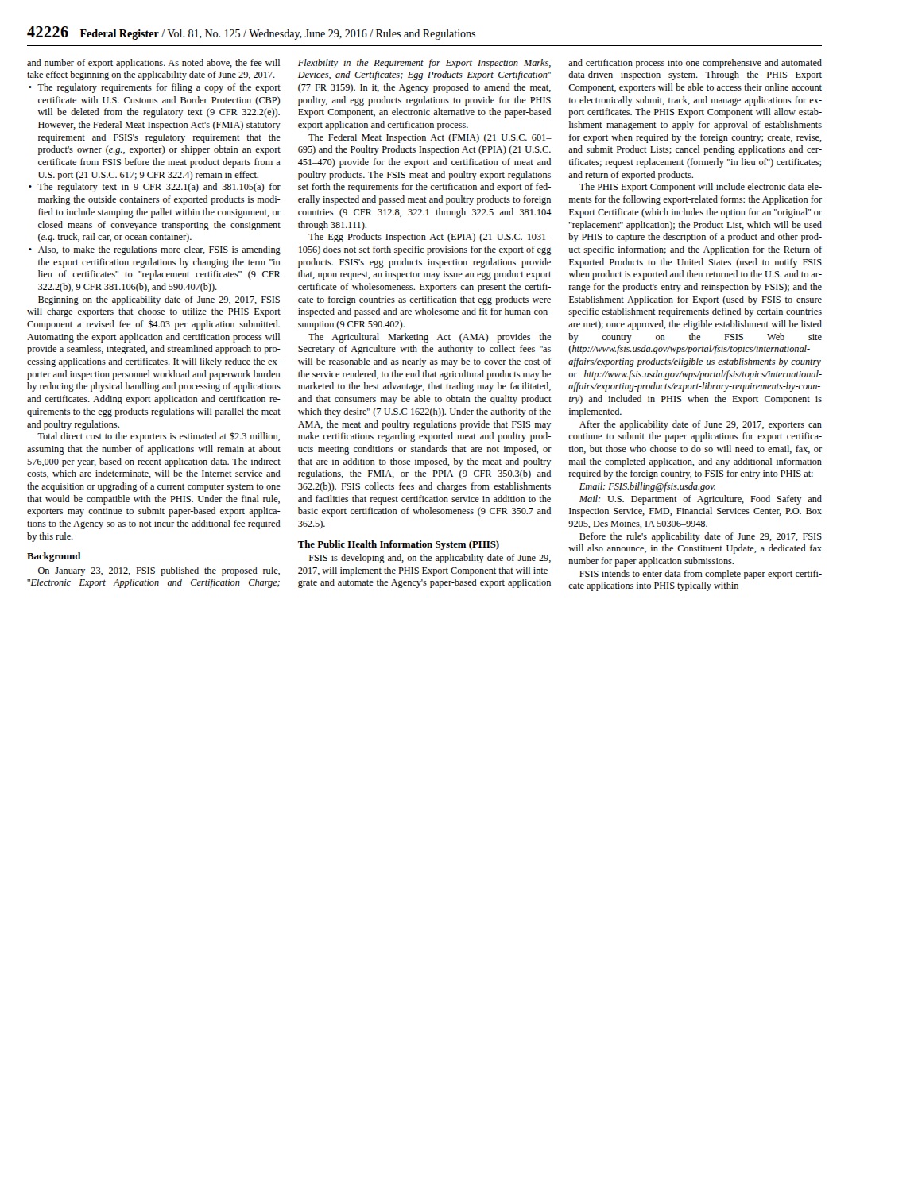42226 Federal Register / Vol. 81, No. 125 / Wednesday, June 29, 2016 / Rules and Regulations
and number of export applications. As noted above, the fee will take effect beginning on the applicability date of June 29, 2017.
The regulatory requirements for filing a copy of the export certificate with U.S. Customs and Border Protection (CBP) will be deleted from the regulatory text (9 CFR 322.2(e)). However, the Federal Meat Inspection Act's (FMIA) statutory requirement and FSIS's regulatory requirement that the product's owner (e.g., exporter) or shipper obtain an export certificate from FSIS before the meat product departs from a U.S. port (21 U.S.C. 617; 9 CFR 322.4) remain in effect.
The regulatory text in 9 CFR 322.1(a) and 381.105(a) for marking the outside containers of exported products is modified to include stamping the pallet within the consignment, or closed means of conveyance transporting the consignment (e.g. truck, rail car, or ocean container).
Also, to make the regulations more clear, FSIS is amending the export certification regulations by changing the term ''in lieu of certificates'' to ''replacement certificates'' (9 CFR 322.2(b), 9 CFR 381.106(b), and 590.407(b)).
Beginning on the applicability date of June 29, 2017, FSIS will charge exporters that choose to utilize the PHIS Export Component a revised fee of $4.03 per application submitted. Automating the export application and certification process will provide a seamless, integrated, and streamlined approach to processing applications and certificates. It will likely reduce the exporter and inspection personnel workload and paperwork burden by reducing the physical handling and processing of applications and certificates. Adding export application and certification requirements to the egg products regulations will parallel the meat and poultry regulations.
Total direct cost to the exporters is estimated at $2.3 million, assuming that the number of applications will remain at about 576,000 per year, based on recent application data. The indirect costs, which are indeterminate, will be the Internet service and the acquisition or upgrading of a current computer system to one that would be compatible with the PHIS. Under the final rule, exporters may continue to submit paper-based export applications to the Agency so as to not incur the additional fee required by this rule.
Background
On January 23, 2012, FSIS published the proposed rule, ''Electronic Export Application and Certification Charge; Flexibility in the Requirement for Export Inspection Marks, Devices, and Certificates; Egg Products Export Certification'' (77 FR 3159). In it, the Agency proposed to amend the meat, poultry, and egg products regulations to provide for the PHIS Export Component, an electronic alternative to the paper-based export application and certification process.
The Federal Meat Inspection Act (FMIA) (21 U.S.C. 601–695) and the Poultry Products Inspection Act (PPIA) (21 U.S.C. 451–470) provide for the export and certification of meat and poultry products. The FSIS meat and poultry export regulations set forth the requirements for the certification and export of federally inspected and passed meat and poultry products to foreign countries (9 CFR 312.8, 322.1 through 322.5 and 381.104 through 381.111).
The Egg Products Inspection Act (EPIA) (21 U.S.C. 1031–1056) does not set forth specific provisions for the export of egg products. FSIS's egg products inspection regulations provide that, upon request, an inspector may issue an egg product export certificate of wholesomeness. Exporters can present the certificate to foreign countries as certification that egg products were inspected and passed and are wholesome and fit for human consumption (9 CFR 590.402).
The Agricultural Marketing Act (AMA) provides the Secretary of Agriculture with the authority to collect fees ''as will be reasonable and as nearly as may be to cover the cost of the service rendered, to the end that agricultural products may be marketed to the best advantage, that trading may be facilitated, and that consumers may be able to obtain the quality product which they desire'' (7 U.S.C 1622(h)). Under the authority of the AMA, the meat and poultry regulations provide that FSIS may make certifications regarding exported meat and poultry products meeting conditions or standards that are not imposed, or that are in addition to those imposed, by the meat and poultry regulations, the FMIA, or the PPIA (9 CFR 350.3(b) and 362.2(b)). FSIS collects fees and charges from establishments and facilities that request certification service in addition to the basic export certification of wholesomeness (9 CFR 350.7 and 362.5).
The Public Health Information System (PHIS)
FSIS is developing and, on the applicability date of June 29, 2017, will implement the PHIS Export Component that will integrate and automate the Agency's paper-based export application and certification process into one comprehensive and automated data-driven inspection system. Through the PHIS Export Component, exporters will be able to access their online account to electronically submit, track, and manage applications for export certificates. The PHIS Export Component will allow establishment management to apply for approval of establishments for export when required by the foreign country; create, revise, and submit Product Lists; cancel pending applications and certificates; request replacement (formerly ''in lieu of'') certificates; and return of exported products.
The PHIS Export Component will include electronic data elements for the following export-related forms: the Application for Export Certificate (which includes the option for an ''original'' or ''replacement'' application); the Product List, which will be used by PHIS to capture the description of a product and other product-specific information; and the Application for the Return of Exported Products to the United States (used to notify FSIS when product is exported and then returned to the U.S. and to arrange for the product's entry and reinspection by FSIS); and the Establishment Application for Export (used by FSIS to ensure specific establishment requirements defined by certain countries are met); once approved, the eligible establishment will be listed by country on the FSIS Web site (http://www.fsis.usda.gov/wps/portal/fsis/topics/international-affairs/exporting-products/eligible-us-establishments-by-country or http://www.fsis.usda.gov/wps/portal/fsis/topics/international-affairs/exporting-products/export-library-requirements-by-country) and included in PHIS when the Export Component is implemented.
After the applicability date of June 29, 2017, exporters can continue to submit the paper applications for export certification, but those who choose to do so will need to email, fax, or mail the completed application, and any additional information required by the foreign country, to FSIS for entry into PHIS at:
Email: FSIS.billing@fsis.usda.gov.
Mail: U.S. Department of Agriculture, Food Safety and Inspection Service, FMD, Financial Services Center, P.O. Box 9205, Des Moines, IA 50306–9948.
Before the rule's applicability date of June 29, 2017, FSIS will also announce, in the Constituent Update, a dedicated fax number for paper application submissions.
FSIS intends to enter data from complete paper export certificate applications into PHIS typically within